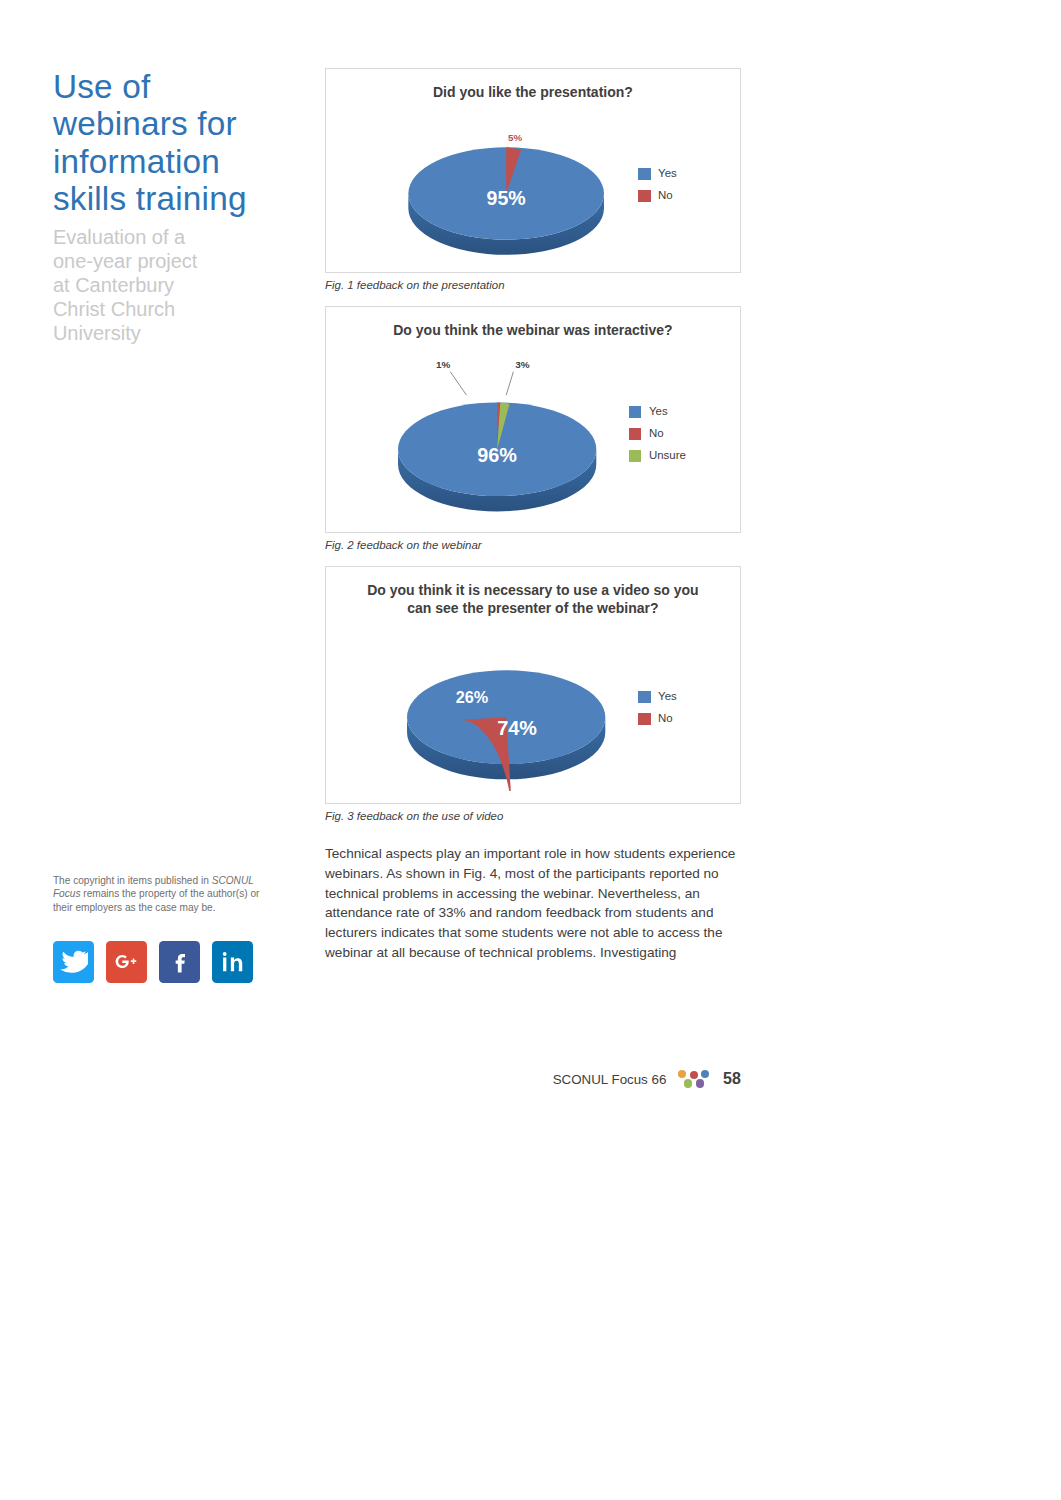Use of
webinars for
information
skills training
Evaluation of a
one-year project
at Canterbury
Christ Church
University
The copyright in items published in SCONUL Focus remains the property of the author(s) or their employers as the case may be.
Did you like the presentation?
95% 5%
Yes
No
Fig. 1 feedback on the presentation
Do you think the webinar was interactive?
1% 3% 96%
Yes
No
Unsure
Fig. 2 feedback on the webinar
Do you think it is necessary to use a video so you
can see the presenter of the webinar?
26% 74%
Yes
No
Fig. 3 feedback on the use of video
Technical aspects play an important role in how students experience webinars. As shown in Fig. 4, most of the participants reported no technical problems in accessing the webinar. Nevertheless, an attendance rate of 33% and random feedback from students and lecturers indicates that some students were not able to access the webinar at all because of technical problems. Investigating
SCONUL Focus 66 58